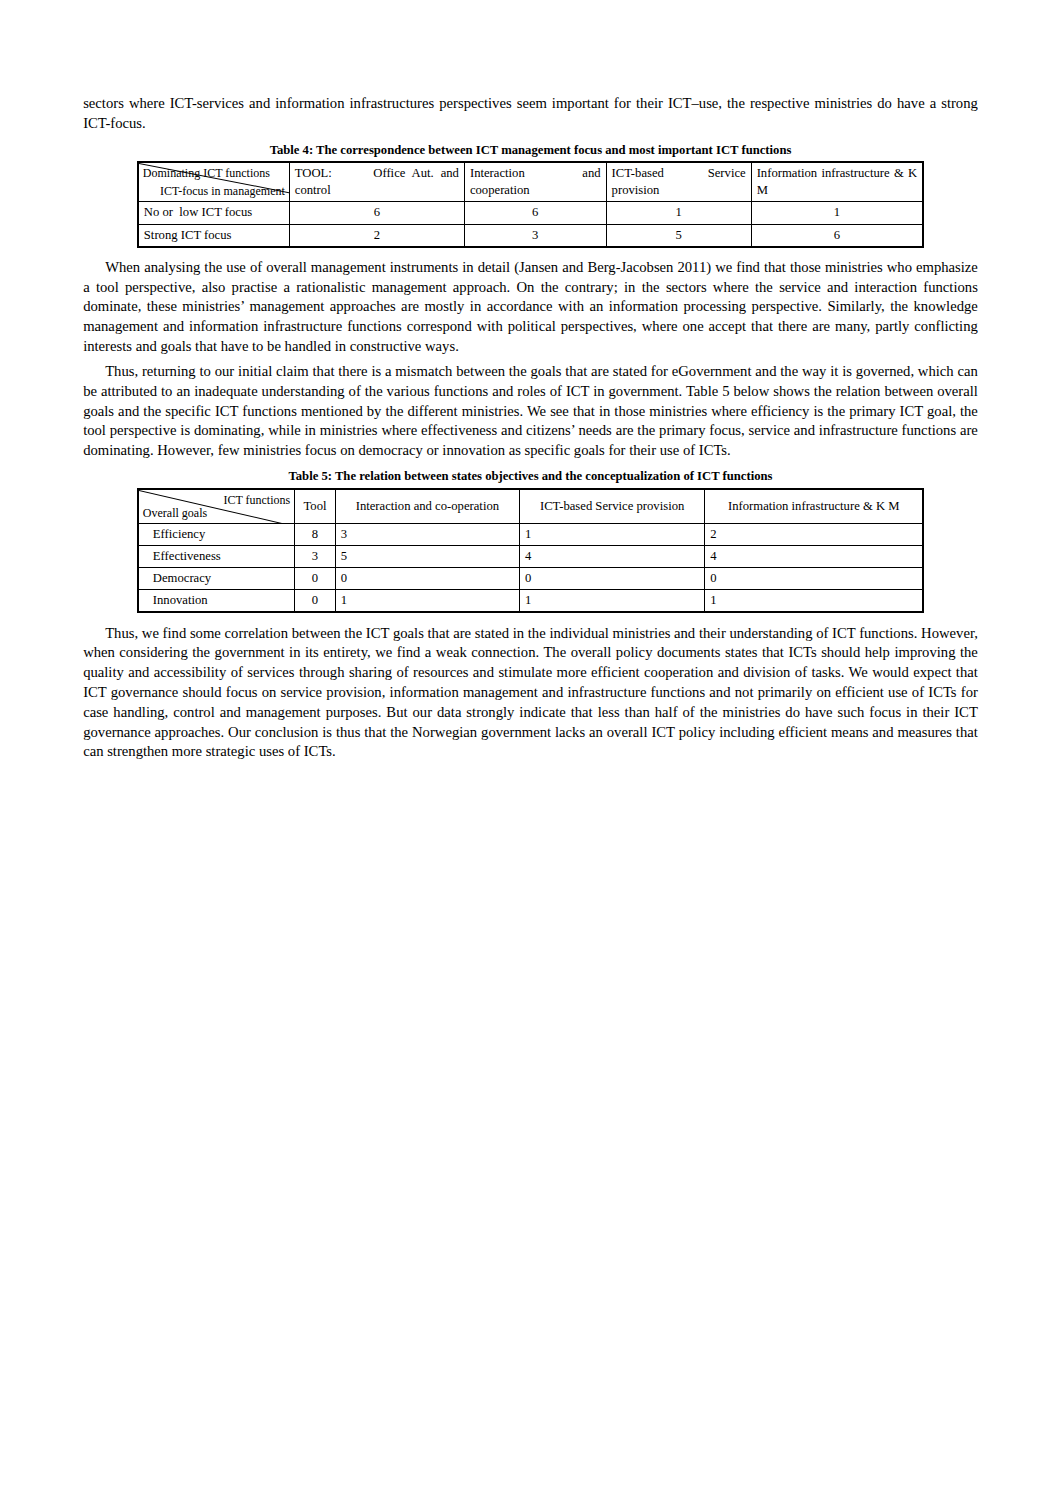sectors where ICT-services and information infrastructures perspectives seem important for their ICT–use, the respective ministries do have a strong ICT-focus.
Table 4: The correspondence between ICT management focus and most important ICT functions
| Dominating ICT functions ICT-focus in management | TOOL: Office Aut. and control | Interaction and cooperation | ICT-based Service provision | Information infrastructure & K M |
| No or low ICT focus | 6 | 6 | 1 | 1 |
| Strong ICT focus | 2 | 3 | 5 | 6 |
When analysing the use of overall management instruments in detail (Jansen and Berg-Jacobsen 2011) we find that those ministries who emphasize a tool perspective, also practise a rationalistic management approach. On the contrary; in the sectors where the service and interaction functions dominate, these ministries’ management approaches are mostly in accordance with an information processing perspective. Similarly, the knowledge management and information infrastructure functions correspond with political perspectives, where one accept that there are many, partly conflicting interests and goals that have to be handled in constructive ways.
Thus, returning to our initial claim that there is a mismatch between the goals that are stated for eGovernment and the way it is governed, which can be attributed to an inadequate understanding of the various functions and roles of ICT in government. Table 5 below shows the relation between overall goals and the specific ICT functions mentioned by the different ministries. We see that in those ministries where efficiency is the primary ICT goal, the tool perspective is dominating, while in ministries where effectiveness and citizens’ needs are the primary focus, service and infrastructure functions are dominating. However, few ministries focus on democracy or innovation as specific goals for their use of ICTs.
Table 5: The relation between states objectives and the conceptualization of ICT functions
| ICT functions Overall goals | Tool | Interaction and co-operation | ICT-based Service provision | Information infrastructure & K M |
| Efficiency | 8 | 3 | 1 | 2 |
| Effectiveness | 3 | 5 | 4 | 4 |
| Democracy | 0 | 0 | 0 | 0 |
| Innovation | 0 | 1 | 1 | 1 |
Thus, we find some correlation between the ICT goals that are stated in the individual ministries and their understanding of ICT functions. However, when considering the government in its entirety, we find a weak connection. The overall policy documents states that ICTs should help improving the quality and accessibility of services through sharing of resources and stimulate more efficient cooperation and division of tasks. We would expect that ICT governance should focus on service provision, information management and infrastructure functions and not primarily on efficient use of ICTs for case handling, control and management purposes. But our data strongly indicate that less than half of the ministries do have such focus in their ICT governance approaches. Our conclusion is thus that the Norwegian government lacks an overall ICT policy including efficient means and measures that can strengthen more strategic uses of ICTs.